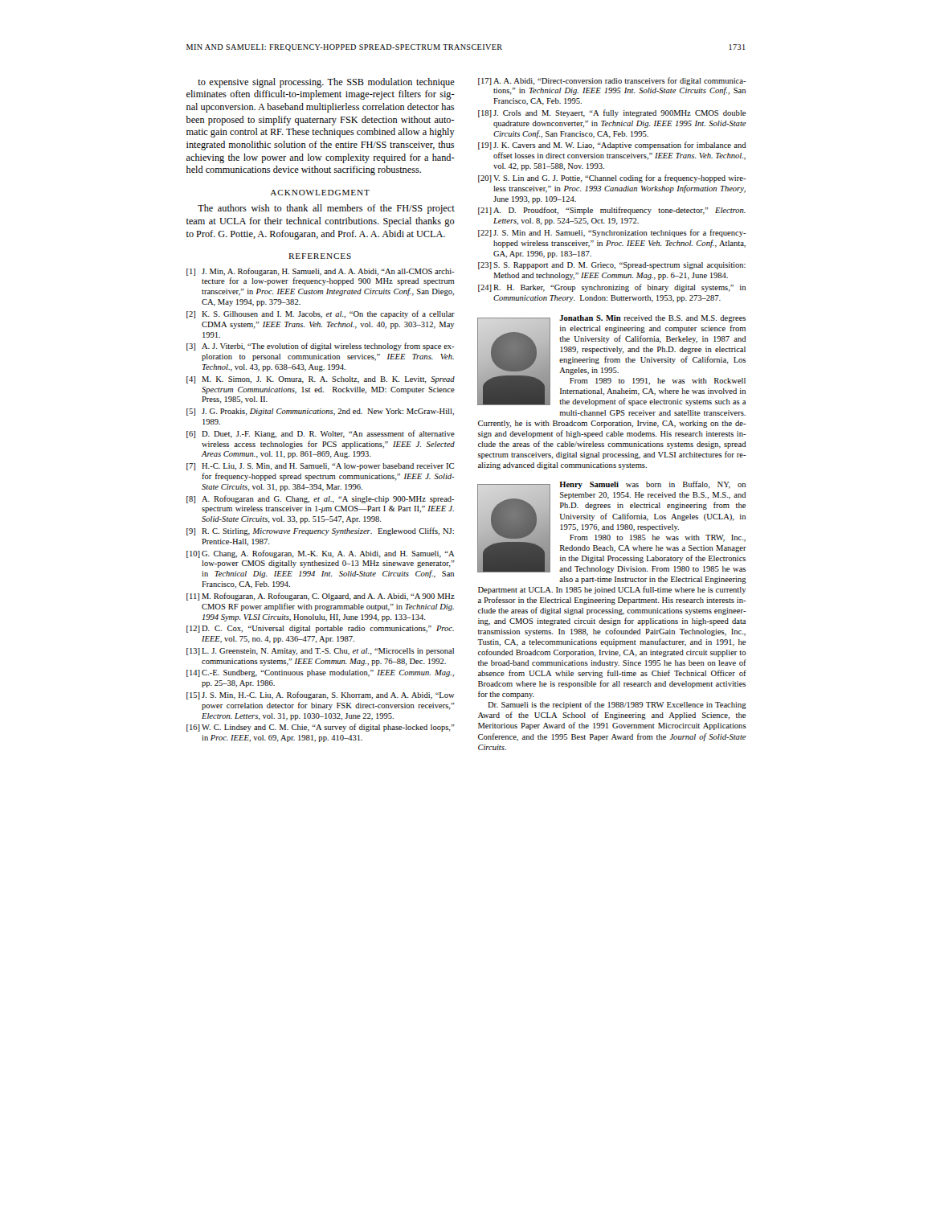Min and Samueli: Frequency-Hopped Spread-Spectrum Transceiver
1731
to expensive signal processing. The SSB modulation technique eliminates often difficult-to-implement image-reject filters for signal upconversion. A baseband multiplierless correlation detector has been proposed to simplify quaternary FSK detection without automatic gain control at RF. These techniques combined allow a highly integrated monolithic solution of the entire FH/SS transceiver, thus achieving the low power and low complexity required for a handheld communications device without sacrificing robustness.
Acknowledgment
The authors wish to thank all members of the FH/SS project team at UCLA for their technical contributions. Special thanks go to Prof. G. Pottie, A. Rofougaran, and Prof. A. A. Abidi at UCLA.
References
[1] J. Min, A. Rofougaran, H. Samueli, and A. A. Abidi, “An all-CMOS architecture for a low-power frequency-hopped 900 MHz spread spectrum transceiver,” in Proc. IEEE Custom Integrated Circuits Conf., San Diego, CA, May 1994, pp. 379–382.
[2] K. S. Gilhousen and I. M. Jacobs, et al., “On the capacity of a cellular CDMA system,” IEEE Trans. Veh. Technol., vol. 40, pp. 303–312, May 1991.
[3] A. J. Viterbi, “The evolution of digital wireless technology from space exploration to personal communication services,” IEEE Trans. Veh. Technol., vol. 43, pp. 638–643, Aug. 1994.
[4] M. K. Simon, J. K. Omura, R. A. Scholtz, and B. K. Levitt, Spread Spectrum Communications, 1st ed. Rockville, MD: Computer Science Press, 1985, vol. II.
[5] J. G. Proakis, Digital Communications, 2nd ed. New York: McGraw-Hill, 1989.
[6] D. Duet, J.-F. Kiang, and D. R. Wolter, “An assessment of alternative wireless access technologies for PCS applications,” IEEE J. Selected Areas Commun., vol. 11, pp. 861–869, Aug. 1993.
[7] H.-C. Liu, J. S. Min, and H. Samueli, “A low-power baseband receiver IC for frequency-hopped spread spectrum communications,” IEEE J. Solid-State Circuits, vol. 31, pp. 384–394, Mar. 1996.
[8] A. Rofougaran and G. Chang, et al., “A single-chip 900-MHz spread-spectrum wireless transceiver in 1-μm CMOS—Part I & Part II,” IEEE J. Solid-State Circuits, vol. 33, pp. 515–547, Apr. 1998.
[9] R. C. Stirling, Microwave Frequency Synthesizer. Englewood Cliffs, NJ: Prentice-Hall, 1987.
[10] G. Chang, A. Rofougaran, M.-K. Ku, A. A. Abidi, and H. Samueli, “A low-power CMOS digitally synthesized 0–13 MHz sinewave generator,” in Technical Dig. IEEE 1994 Int. Solid-State Circuits Conf., San Francisco, CA, Feb. 1994.
[11] M. Rofougaran, A. Rofougaran, C. Olgaard, and A. A. Abidi, “A 900 MHz CMOS RF power amplifier with programmable output,” in Technical Dig. 1994 Symp. VLSI Circuits, Honolulu, HI, June 1994, pp. 133–134.
[12] D. C. Cox, “Universal digital portable radio communications,” Proc. IEEE, vol. 75, no. 4, pp. 436–477, Apr. 1987.
[13] L. J. Greenstein, N. Amitay, and T.-S. Chu, et al., “Microcells in personal communications systems,” IEEE Commun. Mag., pp. 76–88, Dec. 1992.
[14] C.-E. Sundberg, “Continuous phase modulation,” IEEE Commun. Mag., pp. 25–38, Apr. 1986.
[15] J. S. Min, H.-C. Liu, A. Rofougaran, S. Khorram, and A. A. Abidi, “Low power correlation detector for binary FSK direct-conversion receivers,” Electron. Letters, vol. 31, pp. 1030–1032, June 22, 1995.
[16] W. C. Lindsey and C. M. Chie, “A survey of digital phase-locked loops,” in Proc. IEEE, vol. 69, Apr. 1981, pp. 410–431.
[17] A. A. Abidi, “Direct-conversion radio transceivers for digital communications,” in Technical Dig. IEEE 1995 Int. Solid-State Circuits Conf., San Francisco, CA, Feb. 1995.
[18] J. Crols and M. Steyaert, “A fully integrated 900MHz CMOS double quadrature downconverter,” in Technical Dig. IEEE 1995 Int. Solid-State Circuits Conf., San Francisco, CA, Feb. 1995.
[19] J. K. Cavers and M. W. Liao, “Adaptive compensation for imbalance and offset losses in direct conversion transceivers,” IEEE Trans. Veh. Technol., vol. 42, pp. 581–588, Nov. 1993.
[20] V. S. Lin and G. J. Pottie, “Channel coding for a frequency-hopped wireless transceiver,” in Proc. 1993 Canadian Workshop Information Theory, June 1993, pp. 109–124.
[21] A. D. Proudfoot, “Simple multifrequency tone-detector,” Electron. Letters, vol. 8, pp. 524–525, Oct. 19, 1972.
[22] J. S. Min and H. Samueli, “Synchronization techniques for a frequency-hopped wireless transceiver,” in Proc. IEEE Veh. Technol. Conf., Atlanta, GA, Apr. 1996, pp. 183–187.
[23] S. S. Rappaport and D. M. Grieco, “Spread-spectrum signal acquisition: Method and technology,” IEEE Commun. Mag., pp. 6–21, June 1984.
[24] R. H. Barker, “Group synchronizing of binary digital systems,” in Communication Theory. London: Butterworth, 1953, pp. 273–287.
Jonathan S. Min received the B.S. and M.S. degrees in electrical engineering and computer science from the University of California, Berkeley, in 1987 and 1989, respectively, and the Ph.D. degree in electrical engineering from the University of California, Los Angeles, in 1995.
From 1989 to 1991, he was with Rockwell International, Anaheim, CA, where he was involved in the development of space electronic systems such as a multi-channel GPS receiver and satellite transceivers. Currently, he is with Broadcom Corporation, Irvine, CA, working on the design and development of high-speed cable modems. His research interests include the areas of the cable/wireless communications systems design, spread spectrum transceivers, digital signal processing, and VLSI architectures for realizing advanced digital communications systems.
Henry Samueli was born in Buffalo, NY, on September 20, 1954. He received the B.S., M.S., and Ph.D. degrees in electrical engineering from the University of California, Los Angeles (UCLA), in 1975, 1976, and 1980, respectively.
From 1980 to 1985 he was with TRW, Inc., Redondo Beach, CA where he was a Section Manager in the Digital Processing Laboratory of the Electronics and Technology Division. From 1980 to 1985 he was also a part-time Instructor in the Electrical Engineering Department at UCLA. In 1985 he joined UCLA full-time where he is currently a Professor in the Electrical Engineering Department. His research interests include the areas of digital signal processing, communications systems engineering, and CMOS integrated circuit design for applications in high-speed data transmission systems. In 1988, he cofounded PairGain Technologies, Inc., Tustin, CA, a telecommunications equipment manufacturer, and in 1991, he cofounded Broadcom Corporation, Irvine, CA, an integrated circuit supplier to the broad-band communications industry. Since 1995 he has been on leave of absence from UCLA while serving full-time as Chief Technical Officer of Broadcom where he is responsible for all research and development activities for the company.
Dr. Samueli is the recipient of the 1988/1989 TRW Excellence in Teaching Award of the UCLA School of Engineering and Applied Science, the Meritorious Paper Award of the 1991 Government Microcircuit Applications Conference, and the 1995 Best Paper Award from the Journal of Solid-State Circuits.